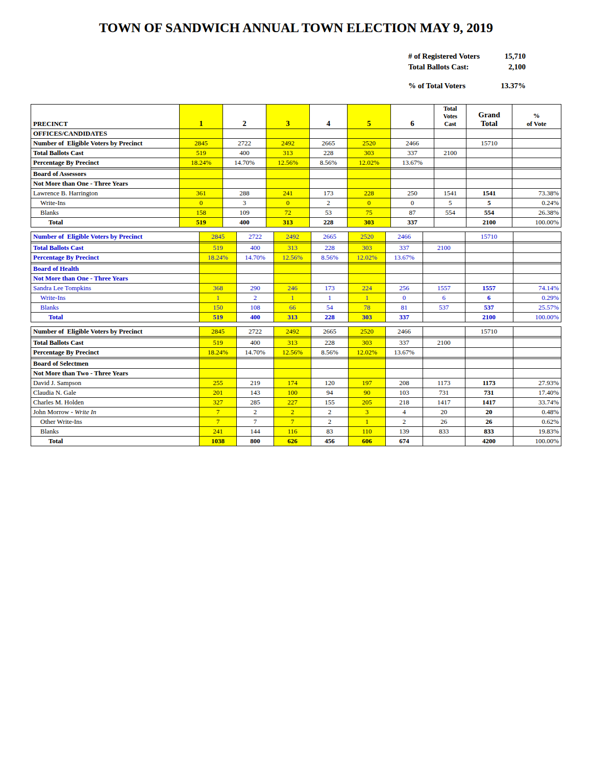TOWN OF SANDWICH ANNUAL TOWN ELECTION MAY 9, 2019
| # of Registered Voters | 15,710 |
| Total Ballots Cast: | 2,100 |
| % of Total Voters | 13.37% |
| PRECINCT | 1 | 2 | 3 | 4 | 5 | 6 | Total Votes Cast | Grand Total | % of Vote |
| OFFICES/CANDIDATES | | | | | | | | | |
| Number of Eligible Voters by Precinct | 2845 | 2722 | 2492 | 2665 | 2520 | 2466 | | 15710 | |
| Total Ballots Cast | 519 | 400 | 313 | 228 | 303 | 337 | 2100 | | |
| Percentage By Precinct | 18.24% | 14.70% | 12.56% | 8.56% | 12.02% | 13.67% | | | |
| Board of Assessors | | | | | | | | | |
| Not More than One - Three Years | | | | | | | | | |
| Lawrence B. Harrington | 361 | 288 | 241 | 173 | 228 | 250 | 1541 | 1541 | 73.38% |
| Write-Ins | 0 | 3 | 0 | 2 | 0 | 0 | 5 | 5 | 0.24% |
| Blanks | 158 | 109 | 72 | 53 | 75 | 87 | 554 | 554 | 26.38% |
| Total | 519 | 400 | 313 | 228 | 303 | 337 | | 2100 | 100.00% |
| Number of Eligible Voters by Precinct | 2845 | 2722 | 2492 | 2665 | 2520 | 2466 | | 15710 | |
| Total Ballots Cast | 519 | 400 | 313 | 228 | 303 | 337 | 2100 | | |
| Percentage By Precinct | 18.24% | 14.70% | 12.56% | 8.56% | 12.02% | 13.67% | | | |
| Board of Health | | | | | | | | | |
| Not More than One - Three Years | | | | | | | | | |
| Sandra Lee Tompkins | 368 | 290 | 246 | 173 | 224 | 256 | 1557 | 1557 | 74.14% |
| Write-Ins | 1 | 2 | 1 | 1 | 1 | 0 | 6 | 6 | 0.29% |
| Blanks | 150 | 108 | 66 | 54 | 78 | 81 | 537 | 537 | 25.57% |
| Total | 519 | 400 | 313 | 228 | 303 | 337 | | 2100 | 100.00% |
| Number of Eligible Voters by Precinct | 2845 | 2722 | 2492 | 2665 | 2520 | 2466 | | 15710 | |
| Total Ballots Cast | 519 | 400 | 313 | 228 | 303 | 337 | 2100 | | |
| Percentage By Precinct | 18.24% | 14.70% | 12.56% | 8.56% | 12.02% | 13.67% | | | |
| Board of Selectmen | | | | | | | | | |
| Not More than Two - Three Years | | | | | | | | | |
| David J. Sampson | 255 | 219 | 174 | 120 | 197 | 208 | 1173 | 1173 | 27.93% |
| Claudia N. Gale | 201 | 143 | 100 | 94 | 90 | 103 | 731 | 731 | 17.40% |
| Charles M. Holden | 327 | 285 | 227 | 155 | 205 | 218 | 1417 | 1417 | 33.74% |
| John Morrow - Write In | 7 | 2 | 2 | 2 | 3 | 4 | 20 | 20 | 0.48% |
| Other Write-Ins | 7 | 7 | 7 | 2 | 1 | 2 | 26 | 26 | 0.62% |
| Blanks | 241 | 144 | 116 | 83 | 110 | 139 | 833 | 833 | 19.83% |
| Total | 1038 | 800 | 626 | 456 | 606 | 674 | | 4200 | 100.00% |